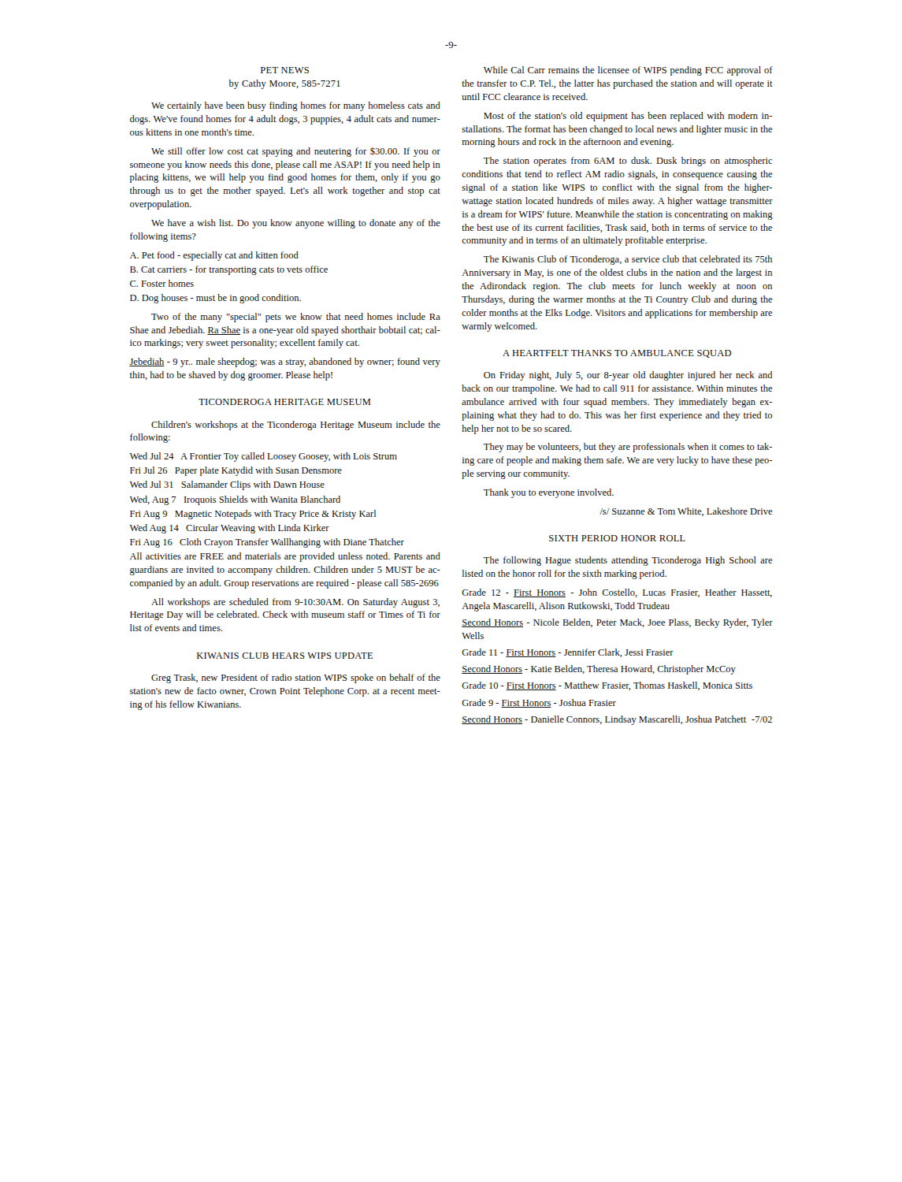-9-
PET NEWSby Cathy Moore, 585-7271
We certainly have been busy finding homes for many homeless cats and dogs. We've found homes for 4 adult dogs, 3 puppies, 4 adult cats and numerous kittens in one month's time.
We still offer low cost cat spaying and neutering for $30.00. If you or someone you know needs this done, please call me ASAP! If you need help in placing kittens, we will help you find good homes for them, only if you go through us to get the mother spayed. Let's all work together and stop cat overpopulation.
We have a wish list. Do you know anyone willing to donate any of the following items?
A. Pet food - especially cat and kitten food
B. Cat carriers - for transporting cats to vets office
C. Foster homes
D. Dog houses - must be in good condition.
Two of the many "special" pets we know that need homes include Ra Shae and Jebediah. Ra Shae is a one-year old spayed shorthair bobtail cat; calico markings; very sweet personality; excellent family cat.
Jebediah - 9 yr.. male sheepdog; was a stray, abandoned by owner; found very thin, had to be shaved by dog groomer. Please help!
TICONDEROGA HERITAGE MUSEUM
Children's workshops at the Ticonderoga Heritage Museum include the following:
Wed Jul 24 A Frontier Toy called Loosey Goosey, with Lois Strum
Fri Jul 26 Paper plate Katydid with Susan Densmore
Wed Jul 31 Salamander Clips with Dawn House
Wed, Aug 7 Iroquois Shields with Wanita Blanchard
Fri Aug 9 Magnetic Notepads with Tracy Price & Kristy Karl
Wed Aug 14 Circular Weaving with Linda Kirker
Fri Aug 16 Cloth Crayon Transfer Wallhanging with Diane Thatcher
All activities are FREE and materials are provided unless noted. Parents and guardians are invited to accompany children. Children under 5 MUST be accompanied by an adult. Group reservations are required - please call 585-2696
All workshops are scheduled from 9-10:30AM. On Saturday August 3, Heritage Day will be celebrated. Check with museum staff or Times of Ti for list of events and times.
KIWANIS CLUB HEARS WIPS UPDATE
Greg Trask, new President of radio station WIPS spoke on behalf of the station's new de facto owner, Crown Point Telephone Corp. at a recent meeting of his fellow Kiwanians.
While Cal Carr remains the licensee of WIPS pending FCC approval of the transfer to C.P. Tel., the latter has purchased the station and will operate it until FCC clearance is received.
Most of the station's old equipment has been replaced with modern installations. The format has been changed to local news and lighter music in the morning hours and rock in the afternoon and evening.
The station operates from 6AM to dusk. Dusk brings on atmospheric conditions that tend to reflect AM radio signals, in consequence causing the signal of a station like WIPS to conflict with the signal from the higher-wattage station located hundreds of miles away. A higher wattage transmitter is a dream for WIPS' future. Meanwhile the station is concentrating on making the best use of its current facilities, Trask said, both in terms of service to the community and in terms of an ultimately profitable enterprise.
The Kiwanis Club of Ticonderoga, a service club that celebrated its 75th Anniversary in May, is one of the oldest clubs in the nation and the largest in the Adirondack region. The club meets for lunch weekly at noon on Thursdays, during the warmer months at the Ti Country Club and during the colder months at the Elks Lodge. Visitors and applications for membership are warmly welcomed.
A HEARTFELT THANKS TO AMBULANCE SQUAD
On Friday night, July 5, our 8-year old daughter injured her neck and back on our trampoline. We had to call 911 for assistance. Within minutes the ambulance arrived with four squad members. They immediately began explaining what they had to do. This was her first experience and they tried to help her not to be so scared.
They may be volunteers, but they are professionals when it comes to taking care of people and making them safe. We are very lucky to have these people serving our community.
Thank you to everyone involved.
/s/ Suzanne & Tom White, Lakeshore Drive
SIXTH PERIOD HONOR ROLL
The following Hague students attending Ticonderoga High School are listed on the honor roll for the sixth marking period.
Grade 12 - First Honors - John Costello, Lucas Frasier, Heather Hassett, Angela Mascarelli, Alison Rutkowski, Todd Trudeau
Second Honors - Nicole Belden, Peter Mack, Joee Plass, Becky Ryder, Tyler Wells
Grade 11 - First Honors - Jennifer Clark, Jessi Frasier
Second Honors - Katie Belden, Theresa Howard, Christopher McCoy
Grade 10 - First Honors - Matthew Frasier, Thomas Haskell, Monica Sitts
Grade 9 - First Honors - Joshua Frasier
Second Honors - Danielle Connors, Lindsay Mascarelli, Joshua Patchett -7/02